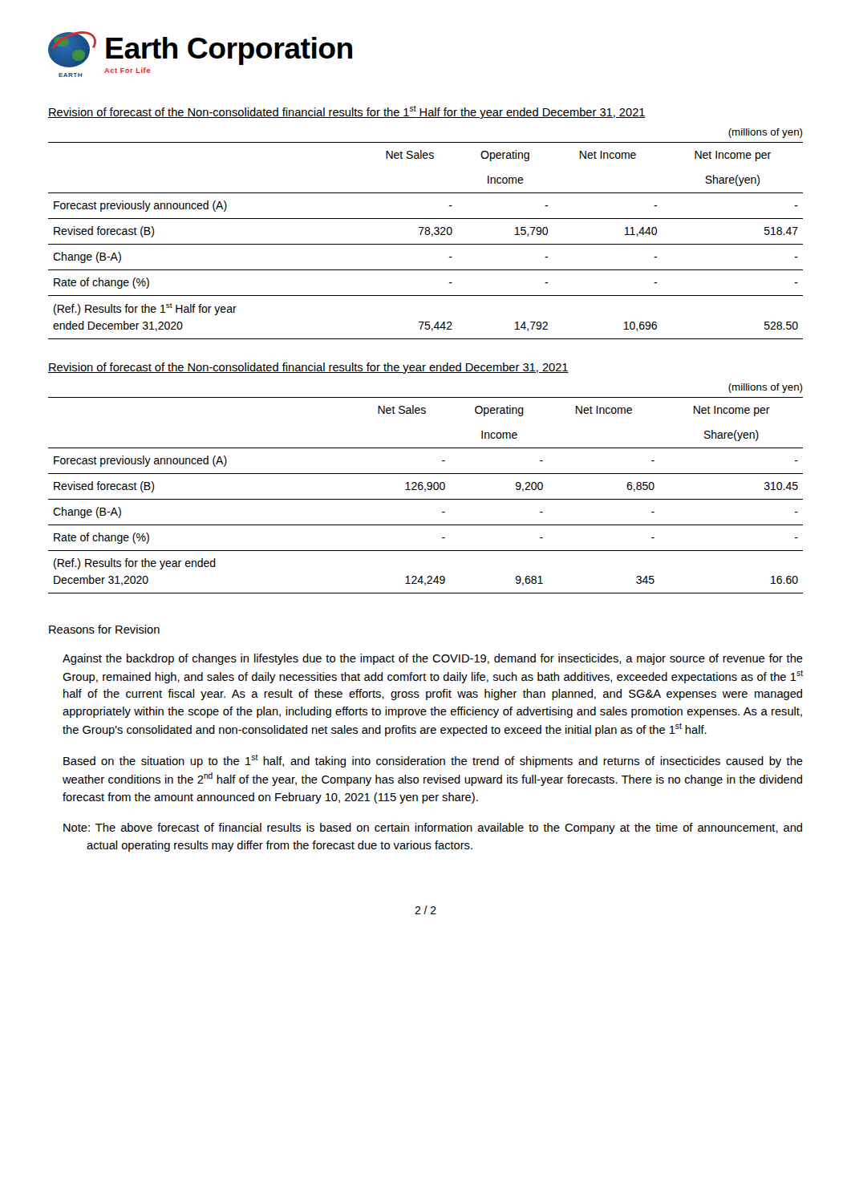EARTH
Earth Corporation Act For Life
Revision of forecast of the Non-consolidated financial results for the 1st Half for the year ended December 31, 2021
(millions of yen)
| | Net Sales | Operating | Net Income | Net Income per |
| --- | --- | --- | --- | --- |
| | | Income | | Share(yen) |
| Forecast previously announced (A) | - | - | - | - |
| Revised forecast (B) | 78,320 | 15,790 | 11,440 | 518.47 |
| Change (B-A) | - | - | - | - |
| Rate of change (%) | - | - | - | - |
| (Ref.) Results for the 1 st Half for year ended December 31,2020 | 75,442 | 14,792 | 10,696 | 528.50 |
Revision of forecast of the Non-consolidated financial results for the year ended December 31, 2021
(millions of yen)
| | Net Sales | Operating | Net Income | Net Income per |
| --- | --- | --- | --- | --- |
| | | Income | | Share(yen) |
| Forecast previously announced (A) | - | - | - | - |
| Revised forecast (B) | 126,900 | 9,200 | 6,850 | 310.45 |
| Change (B-A) | - | - | - | - |
| Rate of change (%) | - | - | - | - |
| (Ref.) Results for the year ended December 31,2020 | 124,249 | 9,681 | 345 | 16.60 |
Reasons for Revision
Against the backdrop of changes in lifestyles due to the impact of the COVID-19, demand for insecticides, a major source of revenue for the Group, remained high, and sales of daily necessities that add comfort to daily life, such as bath additives, exceeded expectations as of the 1st half of the current fiscal year. As a result of these efforts, gross profit was higher than planned, and SG&A expenses were managed appropriately within the scope of the plan, including efforts to improve the efficiency of advertising and sales promotion expenses. As a result, the Group's consolidated and non-consolidated net sales and profits are expected to exceed the initial plan as of the 1st half.
Based on the situation up to the 1st half, and taking into consideration the trend of shipments and returns of insecticides caused by the weather conditions in the 2nd half of the year, the Company has also revised upward its full-year forecasts. There is no change in the dividend forecast from the amount announced on February 10, 2021 (115 yen per share).
Note: The above forecast of financial results is based on certain information available to the Company at the time of announcement, and actual operating results may differ from the forecast due to various factors.
2 / 2